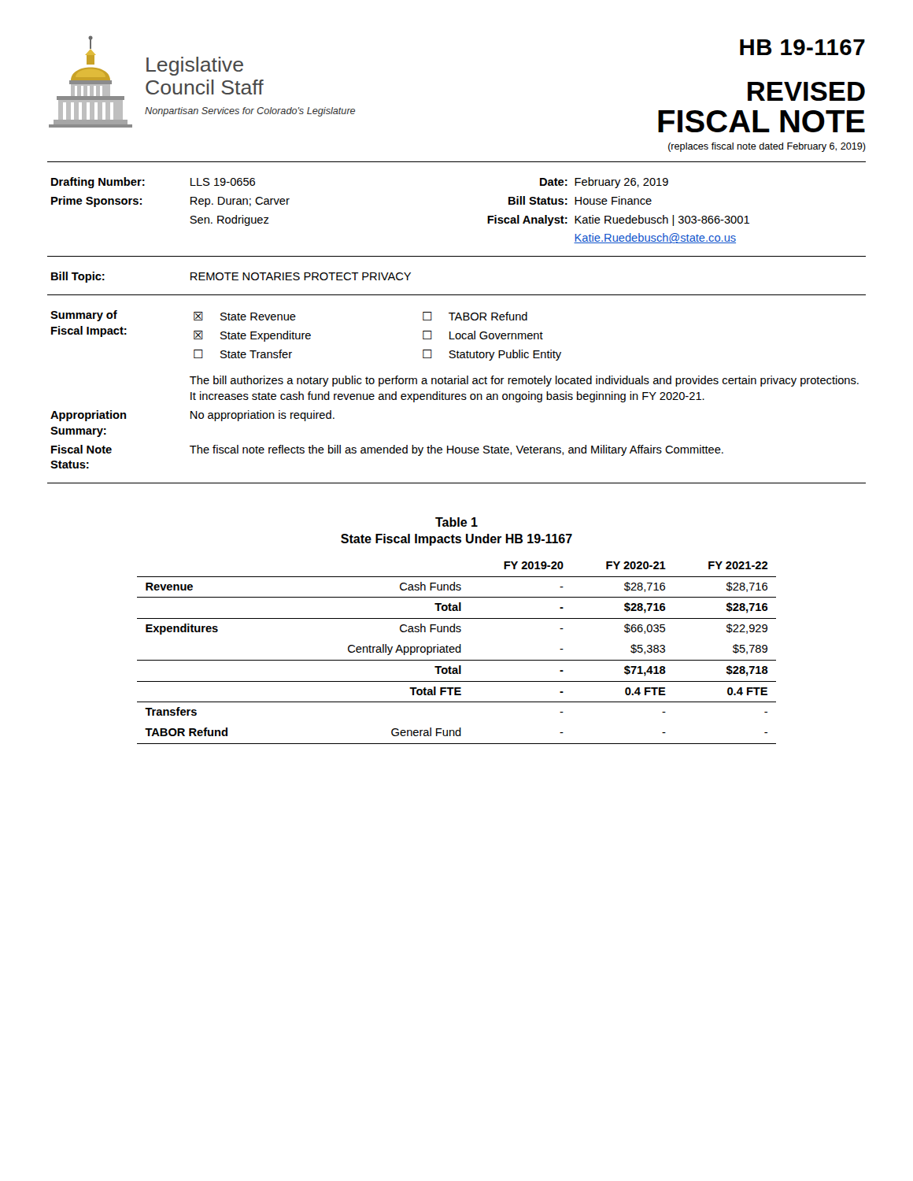Legislative
Council Staff
Nonpartisan Services for Colorado's Legislature
HB 19-1167
REVISED
FISCAL NOTE
(replaces fiscal note dated February 6, 2019)
| Drafting Number: | LLS 19-0656 | Date: | February 26, 2019 |
| Prime Sponsors: | Rep. Duran; Carver | Bill Status: | House Finance |
| | Sen. Rodriguez | Fiscal Analyst: | Katie Ruedebusch / 303-866-3001 |
| | | | Katie.Ruedebusch@state.co.us |
| Bill Topic: | REMOTE NOTARIES PROTECT PRIVACY |
| Summary of Fiscal Impact: | / ☒ / State Revenue / ☐ / TABOR Refund / / ☒ / State Expenditure / ☐ / Local Government / / ☐ / State Transfer / ☐ / Statutory Public Entity / The bill authorizes a notary public to perform a notarial act for remotely located individuals and provides certain privacy protections. It increases state cash fund revenue and expenditures on an ongoing basis beginning in FY 2020-21. |
| Appropriation Summary: | No appropriation is required. |
| Fiscal Note Status: | The fiscal note reflects the bill as amended by the House State, Veterans, and Military Affairs Committee. |
Table 1
State Fiscal Impacts Under HB 19-1167
| | | FY 2019-20 | FY 2020-21 | FY 2021-22 |
| --- | --- | --- | --- | --- |
| Revenue | Cash Funds | - | $28,716 | $28,716 |
| | Total | - | $28,716 | $28,716 |
| Expenditures | Cash Funds | - | $66,035 | $22,929 |
| | Centrally Appropriated | - | $5,383 | $5,789 |
| | Total | - | $71,418 | $28,718 |
| | Total FTE | - | 0.4 FTE | 0.4 FTE |
| Transfers | | - | - | - |
| TABOR Refund | General Fund | - | - | - |